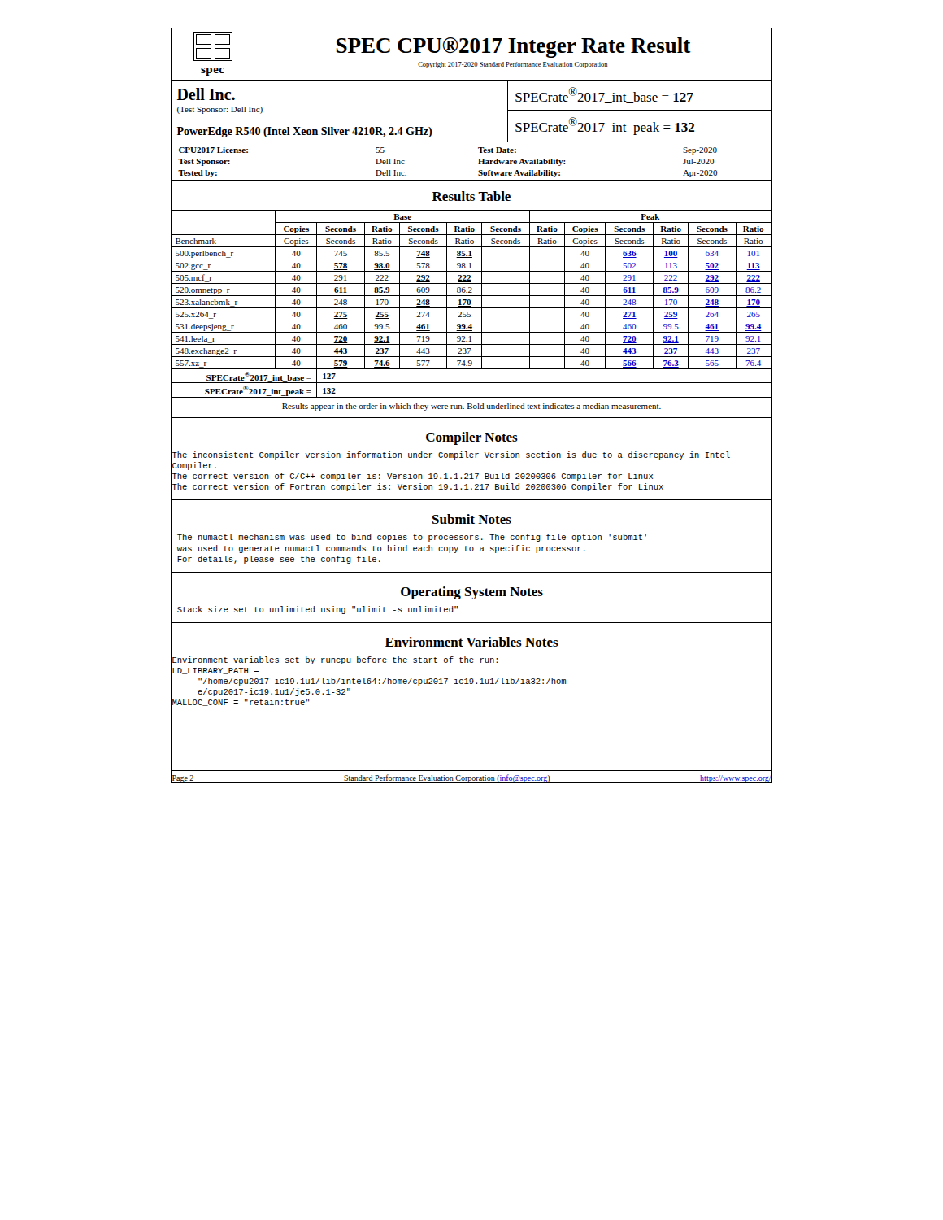spec
SPEC CPU®2017 Integer Rate Result
Copyright 2017-2020 Standard Performance Evaluation Corporation
Dell Inc.
(Test Sponsor: Dell Inc)
PowerEdge R540 (Intel Xeon Silver 4210R, 2.4 GHz)
SPECrate®2017_int_base = 127
SPECrate®2017_int_peak = 132
| CPU2017 License: | 55 |
| Test Sponsor: | Dell Inc |
| Tested by: | Dell Inc. |
| Test Date: | Sep-2020 |
| Hardware Availability: | Jul-2020 |
| Software Availability: | Apr-2020 |
Results Table
| | Base | Peak |
| --- | --- | --- |
| Copies | Seconds | Ratio | Seconds | Ratio | Seconds | Ratio | Copies | Seconds | Ratio | Seconds | Ratio |
| Benchmark | Copies | Seconds | Ratio | Seconds | Ratio | Seconds | Ratio | Copies | Seconds | Ratio | Seconds | Ratio |
| 500.perlbench_r | 40 | 745 | 85.5 | 748 | 85.1 | | | 40 | 636 | 100 | 634 | 101 |
| 502.gcc_r | 40 | 578 | 98.0 | 578 | 98.1 | | | 40 | 502 | 113 | 502 | 113 |
| 505.mcf_r | 40 | 291 | 222 | 292 | 222 | | | 40 | 291 | 222 | 292 | 222 |
| 520.omnetpp_r | 40 | 611 | 85.9 | 609 | 86.2 | | | 40 | 611 | 85.9 | 609 | 86.2 |
| 523.xalancbmk_r | 40 | 248 | 170 | 248 | 170 | | | 40 | 248 | 170 | 248 | 170 |
| 525.x264_r | 40 | 275 | 255 | 274 | 255 | | | 40 | 271 | 259 | 264 | 265 |
| 531.deepsjeng_r | 40 | 460 | 99.5 | 461 | 99.4 | | | 40 | 460 | 99.5 | 461 | 99.4 |
| 541.leela_r | 40 | 720 | 92.1 | 719 | 92.1 | | | 40 | 720 | 92.1 | 719 | 92.1 |
| 548.exchange2_r | 40 | 443 | 237 | 443 | 237 | | | 40 | 443 | 237 | 443 | 237 |
| 557.xz_r | 40 | 579 | 74.6 | 577 | 74.9 | | | 40 | 566 | 76.3 | 565 | 76.4 |
| SPECrate ® 2017_int_base = | 127 |
| SPECrate ® 2017_int_peak = | 132 |
Results appear in the order in which they were run. Bold underlined text indicates a median measurement.
Compiler Notes
The inconsistent Compiler version information under Compiler Version section is due to a discrepancy in Intel Compiler.
The correct version of C/C++ compiler is: Version 19.1.1.217 Build 20200306 Compiler for Linux
The correct version of Fortran compiler is: Version 19.1.1.217 Build 20200306 Compiler for Linux
Submit Notes
 The numactl mechanism was used to bind copies to processors. The config file option 'submit'
 was used to generate numactl commands to bind each copy to a specific processor.
 For details, please see the config file.
Operating System Notes
 Stack size set to unlimited using "ulimit -s unlimited"
Environment Variables Notes
Environment variables set by runcpu before the start of the run:
LD_LIBRARY_PATH =
     "/home/cpu2017-ic19.1u1/lib/intel64:/home/cpu2017-ic19.1u1/lib/ia32:/hom
     e/cpu2017-ic19.1u1/je5.0.1-32"
MALLOC_CONF = "retain:true"
Page 2
Standard Performance Evaluation Corporation (info@spec.org)
https://www.spec.org/